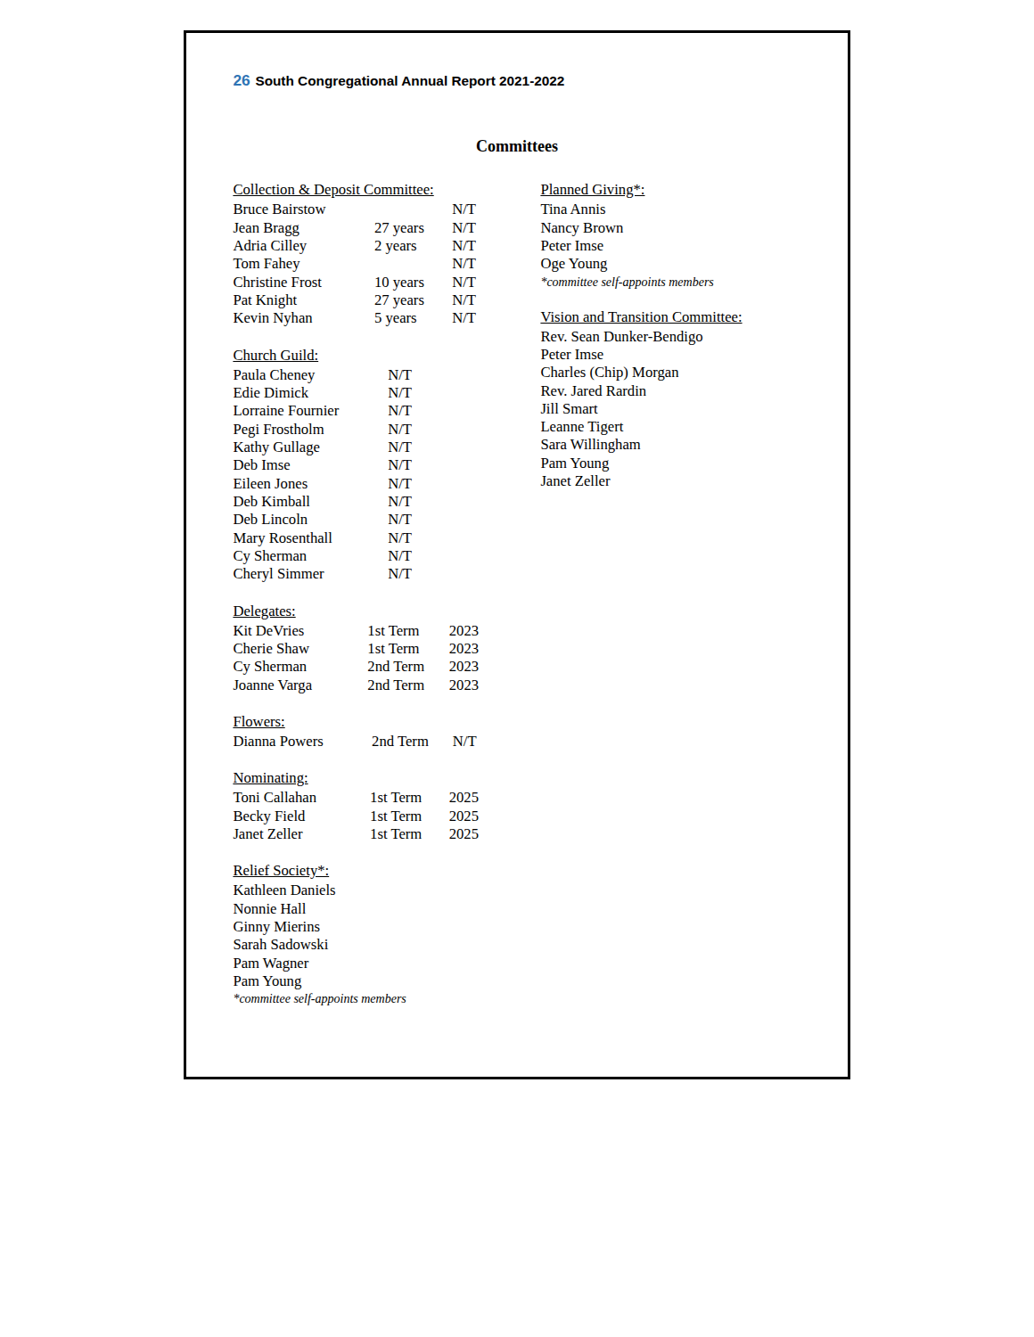26 South Congregational Annual Report 2021-2022
Committees
Collection & Deposit Committee:
| Bruce Bairstow | | N/T |
| Jean Bragg | 27 years | N/T |
| Adria Cilley | 2 years | N/T |
| Tom Fahey | | N/T |
| Christine Frost | 10 years | N/T |
| Pat Knight | 27 years | N/T |
| Kevin Nyhan | 5 years | N/T |
Church Guild:
| Paula Cheney | N/T | |
| Edie Dimick | N/T | |
| Lorraine Fournier | N/T | |
| Pegi Frostholm | N/T | |
| Kathy Gullage | N/T | |
| Deb Imse | N/T | |
| Eileen Jones | N/T | |
| Deb Kimball | N/T | |
| Deb Lincoln | N/T | |
| Mary Rosenthall | N/T | |
| Cy Sherman | N/T | |
| Cheryl Simmer | N/T | |
Delegates:
| Kit DeVries | 1st Term | 2023 |
| Cherie Shaw | 1st Term | 2023 |
| Cy Sherman | 2nd Term | 2023 |
| Joanne Varga | 2nd Term | 2023 |
Flowers:
| Dianna Powers | 2nd Term | N/T |
Nominating:
| Toni Callahan | 1st Term | 2025 |
| Becky Field | 1st Term | 2025 |
| Janet Zeller | 1st Term | 2025 |
Relief Society*:
Kathleen Daniels
Nonnie Hall
Ginny Mierins
Sarah Sadowski
Pam Wagner
Pam Young
*committee self-appoints members
Planned Giving*:
Tina Annis
Nancy Brown
Peter Imse
Oge Young
*committee self-appoints members
Vision and Transition Committee:
Rev. Sean Dunker-Bendigo
Peter Imse
Charles (Chip) Morgan
Rev. Jared Rardin
Jill Smart
Leanne Tigert
Sara Willingham
Pam Young
Janet Zeller